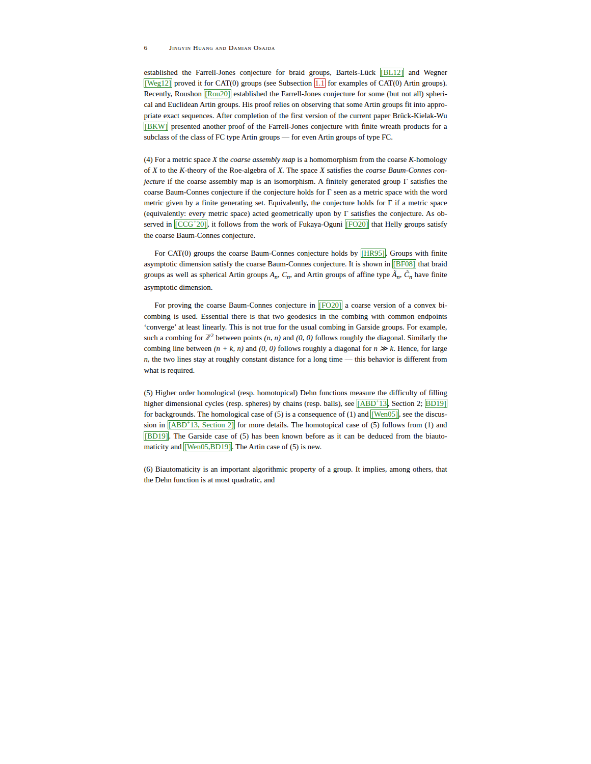6 Jingyin Huang and Damian Osajda
established the Farrell-Jones conjecture for braid groups, Bartels-Lück [BL12] and Wegner [Weg12] proved it for CAT(0) groups (see Subsection 1.1 for examples of CAT(0) Artin groups). Recently, Roushon [Rou20] established the Farrell-Jones conjecture for some (but not all) spherical and Euclidean Artin groups. His proof relies on observing that some Artin groups fit into appropriate exact sequences. After completion of the first version of the current paper Brück-Kielak-Wu [BKW] presented another proof of the Farrell-Jones conjecture with finite wreath products for a subclass of the class of FC type Artin groups — for even Artin groups of type FC.
(4) For a metric space X the coarse assembly map is a homomorphism from the coarse K-homology of X to the K-theory of the Roe-algebra of X. The space X satisfies the coarse Baum-Connes conjecture if the coarse assembly map is an isomorphism. A finitely generated group Γ satisfies the coarse Baum-Connes conjecture if the conjecture holds for Γ seen as a metric space with the word metric given by a finite generating set. Equivalently, the conjecture holds for Γ if a metric space (equivalently: every metric space) acted geometrically upon by Γ satisfies the conjecture. As observed in [CCG+20], it follows from the work of Fukaya-Oguni [FO20] that Helly groups satisfy the coarse Baum-Connes conjecture.
For CAT(0) groups the coarse Baum-Connes conjecture holds by [HR95]. Groups with finite asymptotic dimension satisfy the coarse Baum-Connes conjecture. It is shown in [BF08] that braid groups as well as spherical Artin groups An, Cn, and Artin groups of affine type Ãn, C̃n have finite asymptotic dimension.
For proving the coarse Baum-Connes conjecture in [FO20] a coarse version of a convex bicombing is used. Essential there is that two geodesics in the combing with common endpoints ‘converge’ at least linearly. This is not true for the usual combing in Garside groups. For example, such a combing for ℤ2 between points (n, n) and (0, 0) follows roughly the diagonal. Similarly the combing line between (n + k, n) and (0, 0) follows roughly a diagonal for n ≫ k. Hence, for large n, the two lines stay at roughly constant distance for a long time — this behavior is different from what is required.
(5) Higher order homological (resp. homotopical) Dehn functions measure the difficulty of filling higher dimensional cycles (resp. spheres) by chains (resp. balls), see [ABD+13, Section 2; BD19] for backgrounds. The homological case of (5) is a consequence of (1) and [Wen05], see the discussion in [ABD+13, Section 2] for more details. The homotopical case of (5) follows from (1) and [BD19]. The Garside case of (5) has been known before as it can be deduced from the biautomaticity and [Wen05,BD19]. The Artin case of (5) is new.
(6) Biautomaticity is an important algorithmic property of a group. It implies, among others, that the Dehn function is at most quadratic, and